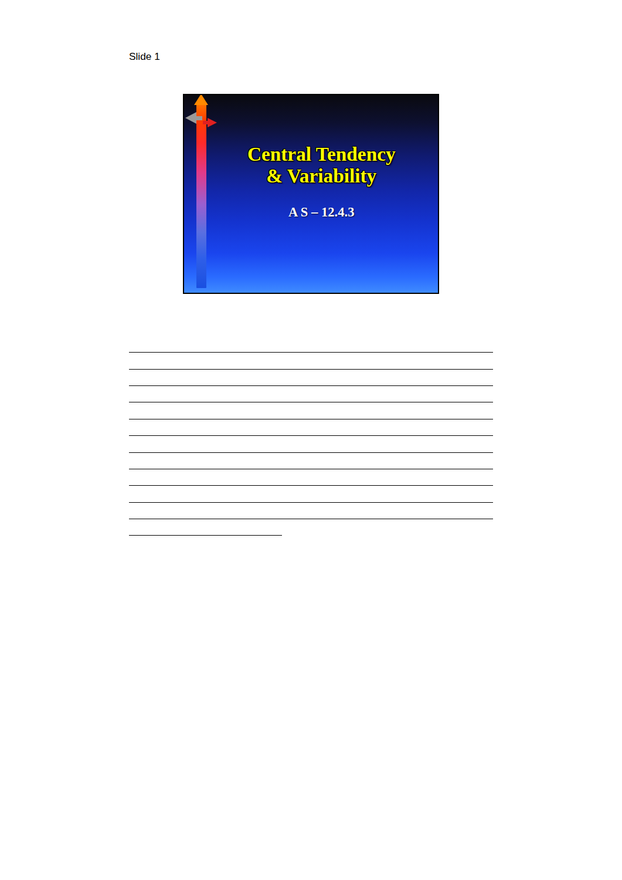Slide 1
Central Tendency
& Variability
A S – 12.4.3